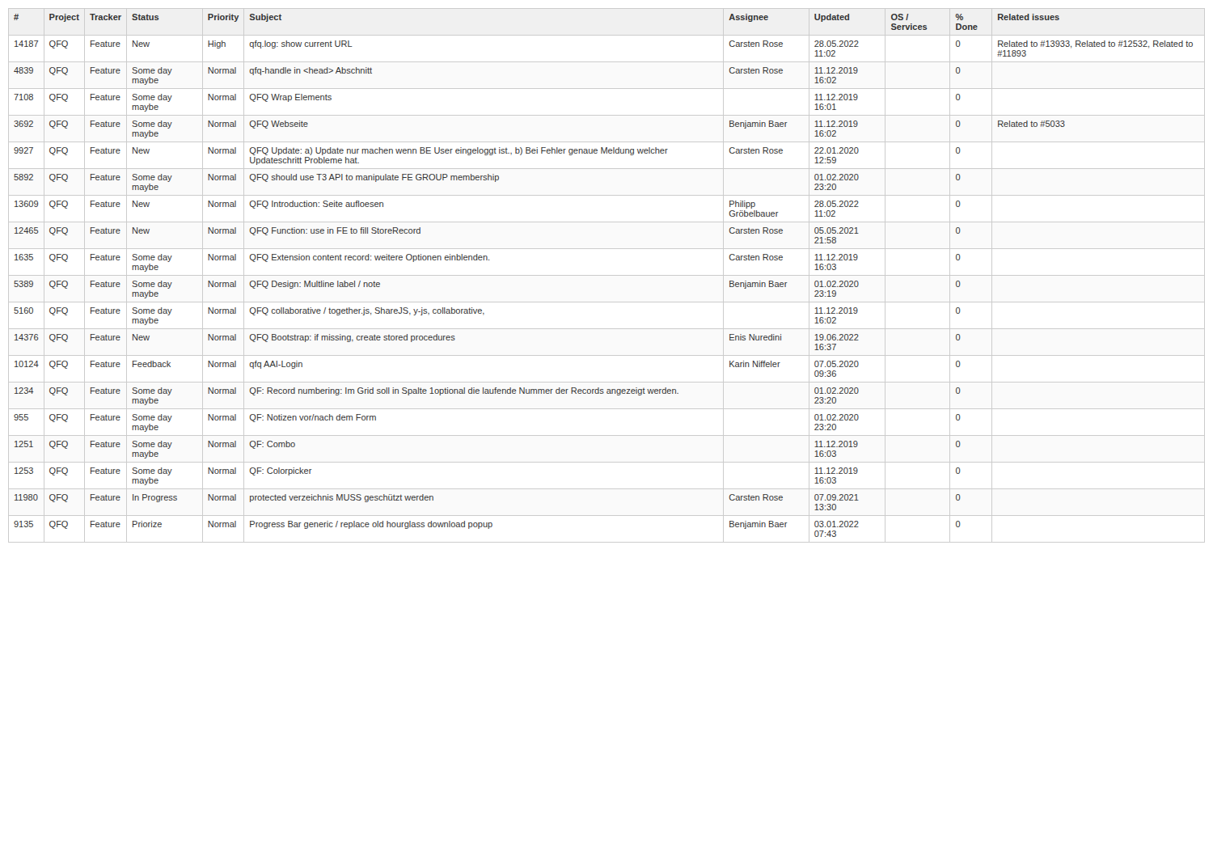| # | Project | Tracker | Status | Priority | Subject | Assignee | Updated | OS / Services | % Done | Related issues |
| --- | --- | --- | --- | --- | --- | --- | --- | --- | --- | --- |
| 14187 | QFQ | Feature | New | High | qfq.log: show current URL | Carsten Rose | 28.05.2022 11:02 | | 0 | Related to #13933, Related to #12532, Related to #11893 |
| 4839 | QFQ | Feature | Some day maybe | Normal | qfq-handle in <head> Abschnitt | Carsten Rose | 11.12.2019 16:02 | | 0 | |
| 7108 | QFQ | Feature | Some day maybe | Normal | QFQ Wrap Elements | | 11.12.2019 16:01 | | 0 | |
| 3692 | QFQ | Feature | Some day maybe | Normal | QFQ Webseite | Benjamin Baer | 11.12.2019 16:02 | | 0 | Related to #5033 |
| 9927 | QFQ | Feature | New | Normal | QFQ Update: a) Update nur machen wenn BE User eingeloggt ist., b) Bei Fehler genaue Meldung welcher Updateschritt Probleme hat. | Carsten Rose | 22.01.2020 12:59 | | 0 | |
| 5892 | QFQ | Feature | Some day maybe | Normal | QFQ should use T3 API to manipulate FE GROUP membership | | 01.02.2020 23:20 | | 0 | |
| 13609 | QFQ | Feature | New | Normal | QFQ Introduction: Seite aufloesen | Philipp Gröbelbauer | 28.05.2022 11:02 | | 0 | |
| 12465 | QFQ | Feature | New | Normal | QFQ Function: use in FE to fill StoreRecord | Carsten Rose | 05.05.2021 21:58 | | 0 | |
| 1635 | QFQ | Feature | Some day maybe | Normal | QFQ Extension content record: weitere Optionen einblenden. | Carsten Rose | 11.12.2019 16:03 | | 0 | |
| 5389 | QFQ | Feature | Some day maybe | Normal | QFQ Design: Multline label / note | Benjamin Baer | 01.02.2020 23:19 | | 0 | |
| 5160 | QFQ | Feature | Some day maybe | Normal | QFQ collaborative / together.js, ShareJS, y-js, collaborative, | | 11.12.2019 16:02 | | 0 | |
| 14376 | QFQ | Feature | New | Normal | QFQ Bootstrap: if missing, create stored procedures | Enis Nuredini | 19.06.2022 16:37 | | 0 | |
| 10124 | QFQ | Feature | Feedback | Normal | qfq AAI-Login | Karin Niffeler | 07.05.2020 09:36 | | 0 | |
| 1234 | QFQ | Feature | Some day maybe | Normal | QF: Record numbering: Im Grid soll in Spalte 1optional die laufende Nummer der Records angezeigt werden. | | 01.02.2020 23:20 | | 0 | |
| 955 | QFQ | Feature | Some day maybe | Normal | QF: Notizen vor/nach dem Form | | 01.02.2020 23:20 | | 0 | |
| 1251 | QFQ | Feature | Some day maybe | Normal | QF: Combo | | 11.12.2019 16:03 | | 0 | |
| 1253 | QFQ | Feature | Some day maybe | Normal | QF: Colorpicker | | 11.12.2019 16:03 | | 0 | |
| 11980 | QFQ | Feature | In Progress | Normal | protected verzeichnis MUSS geschützt werden | Carsten Rose | 07.09.2021 13:30 | | 0 | |
| 9135 | QFQ | Feature | Priorize | Normal | Progress Bar generic / replace old hourglass download popup | Benjamin Baer | 03.01.2022 07:43 | | 0 | |